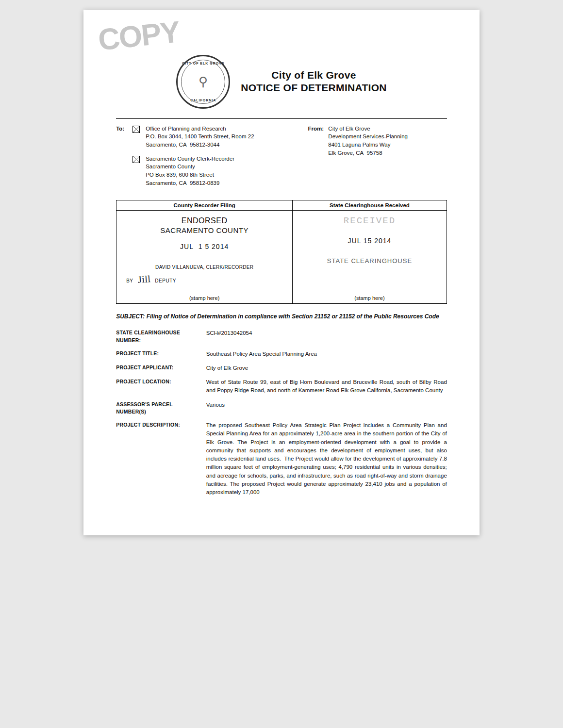COPY
CITY OF ELK GROVE
⚲
CALIFORNIA
City of Elk Grove
NOTICE OF DETERMINATION
To: Office of Planning and Research
P.O. Box 3044, 1400 Tenth Street, Room 22
Sacramento, CA 95812-3044
Sacramento County Clerk-Recorder
Sacramento County
PO Box 839, 600 8th Street
Sacramento, CA 95812-0839
From: City of Elk Grove
Development Services-Planning
8401 Laguna Palms Way
Elk Grove, CA 95758
| County Recorder Filing | State Clearinghouse Received |
| --- | --- |
| ENDORSED SACRAMENTO COUNTY JUL 1 5 2014 DAVID VILLANUEVA, CLERK/RECORDER BY Jill DEPUTY (stamp here) | RECEIVED JUL 15 2014 STATE CLEARINGHOUSE (stamp here) |
SUBJECT: Filing of Notice of Determination in compliance with Section 21152 or 21152 of the Public Resources Code
State Clearinghouse Number:
SCH#2013042054
Project Title:
Southeast Policy Area Special Planning Area
Project Applicant:
City of Elk Grove
Project Location:
West of State Route 99, east of Big Horn Boulevard and Bruceville Road, south of Bilby Road and Poppy Ridge Road, and north of Kammerer Road Elk Grove California, Sacramento County
Assessor's Parcel Number(s)
Various
Project Description:
The proposed Southeast Policy Area Strategic Plan Project includes a Community Plan and Special Planning Area for an approximately 1,200-acre area in the southern portion of the City of Elk Grove. The Project is an employment-oriented development with a goal to provide a community that supports and encourages the development of employment uses, but also includes residential land uses. The Project would allow for the development of approximately 7.8 million square feet of employment-generating uses; 4,790 residential units in various densities; and acreage for schools, parks, and infrastructure, such as road right-of-way and storm drainage facilities. The proposed Project would generate approximately 23,410 jobs and a population of approximately 17,000